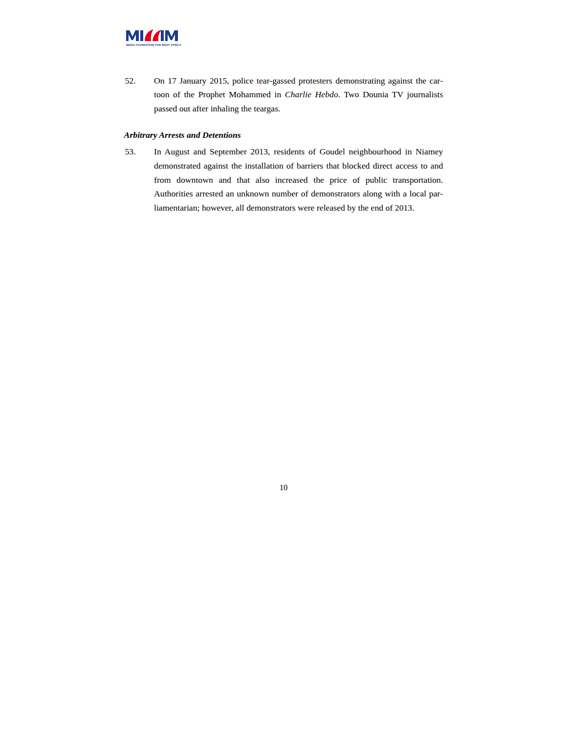MEDIA FOUNDATION FOR WEST AFRICA
52. On 17 January 2015, police tear-gassed protesters demonstrating against the cartoon of the Prophet Mohammed in Charlie Hebdo. Two Dounia TV journalists passed out after inhaling the teargas.
Arbitrary Arrests and Detentions
53. In August and September 2013, residents of Goudel neighbourhood in Niamey demonstrated against the installation of barriers that blocked direct access to and from downtown and that also increased the price of public transportation. Authorities arrested an unknown number of demonstrators along with a local parliamentarian; however, all demonstrators were released by the end of 2013.
10